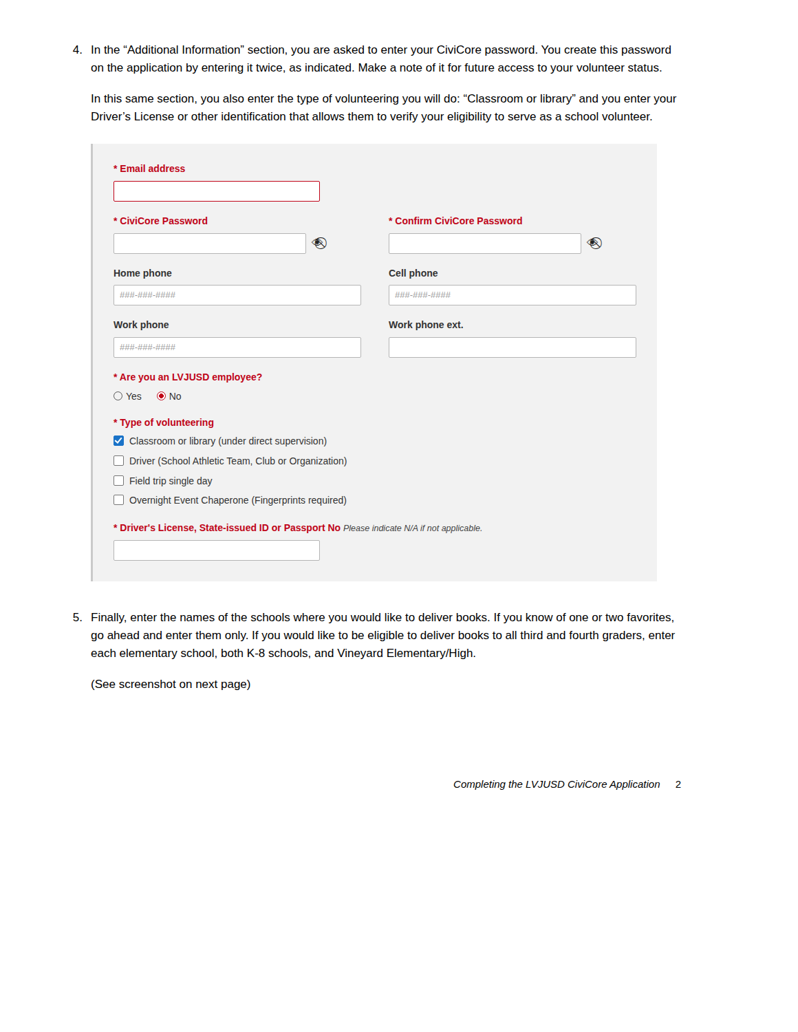4.
In the “Additional Information” section, you are asked to enter your CiviCore password. You create this password on the application by entering it twice, as indicated. Make a note of it for future access to your volunteer status.
In this same section, you also enter the type of volunteering you will do: “Classroom or library” and you enter your Driver’s License or other identification that allows them to verify your eligibility to serve as a school volunteer.
* Email address
* CiviCore Password
👁︎⃠
* Confirm CiviCore Password
👁︎⃠
Home phone
###-###-####
Cell phone
###-###-####
Work phone
###-###-####
Work phone ext.
* Are you an LVJUSD employee?
Yes No
* Type of volunteering
Classroom or library (under direct supervision)
Driver (School Athletic Team, Club or Organization)
Field trip single day
Overnight Event Chaperone (Fingerprints required)
* Driver's License, State-issued ID or Passport No Please indicate N/A if not applicable.
5.
Finally, enter the names of the schools where you would like to deliver books. If you know of one or two favorites, go ahead and enter them only. If you would like to be eligible to deliver books to all third and fourth graders, enter each elementary school, both K-8 schools, and Vineyard Elementary/High.
(See screenshot on next page)
Completing the LVJUSD CiviCore Application 2